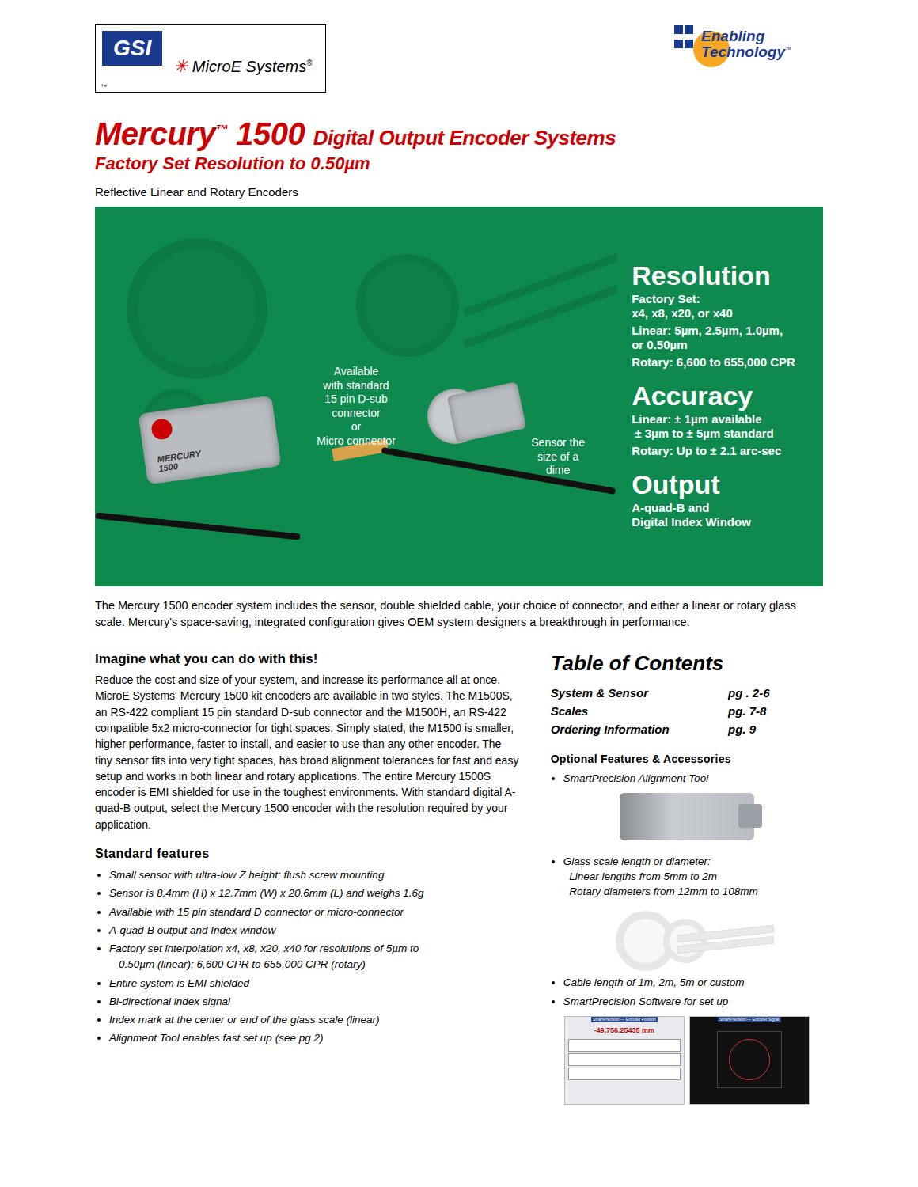GSI
✳ MicroE Systems®
™
Enabling
Technology™
Mercury™ 1500 Digital Output Encoder Systems
Factory Set Resolution to 0.50µm
Reflective Linear and Rotary Encoders
MERCURY
1500
Available
with standard
15 pin D-sub connector
or
Micro connector
Sensor the
size of a
dime
Resolution
Factory Set:
x4, x8, x20, or x40
Linear: 5µm, 2.5µm, 1.0µm,
or 0.50µm
Rotary: 6,600 to 655,000 CPR
Accuracy
Linear: ± 1µm available
± 3µm to ± 5µm standard
Rotary: Up to ± 2.1 arc-sec
Output
A-quad-B and
Digital Index Window
The Mercury 1500 encoder system includes the sensor, double shielded cable, your choice of connector, and either a linear or rotary glass scale. Mercury's space-saving, integrated configuration gives OEM system designers a breakthrough in performance.
Imagine what you can do with this!
Reduce the cost and size of your system, and increase its performance all at once. MicroE Systems' Mercury 1500 kit encoders are available in two styles. The M1500S, an RS-422 compliant 15 pin standard D-sub connector and the M1500H, an RS-422 compatible 5x2 micro-connector for tight spaces. Simply stated, the M1500 is smaller, higher performance, faster to install, and easier to use than any other encoder. The tiny sensor fits into very tight spaces, has broad alignment tolerances for fast and easy setup and works in both linear and rotary applications. The entire Mercury 1500S encoder is EMI shielded for use in the toughest environments. With standard digital A-quad-B output, select the Mercury 1500 encoder with the resolution required by your application.
Standard features
Small sensor with ultra-low Z height; flush screw mounting
Sensor is 8.4mm (H) x 12.7mm (W) x 20.6mm (L) and weighs 1.6g
Available with 15 pin standard D connector or micro-connector
A-quad-B output and Index window
Factory set interpolation x4, x8, x20, x40 for resolutions of 5µm to0.50µm (linear); 6,600 CPR to 655,000 CPR (rotary)
Entire system is EMI shielded
Bi-directional index signal
Index mark at the center or end of the glass scale (linear)
Alignment Tool enables fast set up (see pg 2)
Table of Contents
| System & Sensor | pg . 2-6 |
| Scales | pg. 7-8 |
| Ordering Information | pg. 9 |
Optional Features & Accessories
SmartPrecision Alignment Tool
Glass scale length or diameter:
Linear lengths from 5mm to 2m
Rotary diameters from 12mm to 108mm
Cable length of 1m, 2m, 5m or custom
SmartPrecision Software for set up
SmartPrecision — Encoder Position
-49,756.25435 mm
SmartPrecision — Encoder Signal